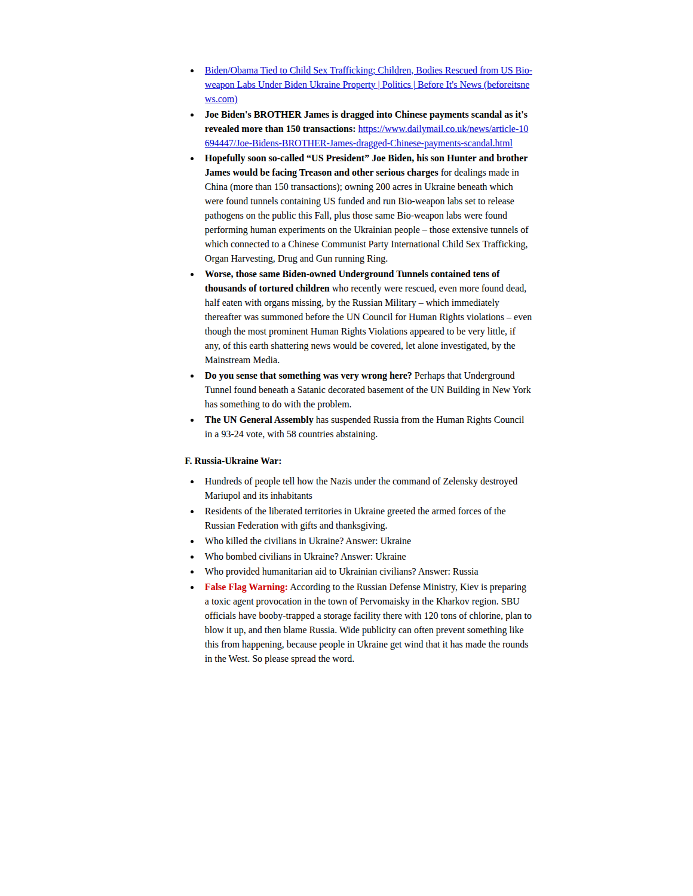Biden/Obama Tied to Child Sex Trafficking; Children, Bodies Rescued from US Bio-weapon Labs Under Biden Ukraine Property | Politics | Before It's News (beforeitsnews.com)
Joe Biden's BROTHER James is dragged into Chinese payments scandal as it's revealed more than 150 transactions: https://www.dailymail.co.uk/news/article-10694447/Joe-Bidens-BROTHER-James-dragged-Chinese-payments-scandal.html
Hopefully soon so-called “US President” Joe Biden, his son Hunter and brother James would be facing Treason and other serious charges for dealings made in China (more than 150 transactions); owning 200 acres in Ukraine beneath which were found tunnels containing US funded and run Bio-weapon labs set to release pathogens on the public this Fall, plus those same Bio-weapon labs were found performing human experiments on the Ukrainian people – those extensive tunnels of which connected to a Chinese Communist Party International Child Sex Trafficking, Organ Harvesting, Drug and Gun running Ring.
Worse, those same Biden-owned Underground Tunnels contained tens of thousands of tortured children who recently were rescued, even more found dead, half eaten with organs missing, by the Russian Military – which immediately thereafter was summoned before the UN Council for Human Rights violations – even though the most prominent Human Rights Violations appeared to be very little, if any, of this earth shattering news would be covered, let alone investigated, by the Mainstream Media.
Do you sense that something was very wrong here? Perhaps that Underground Tunnel found beneath a Satanic decorated basement of the UN Building in New York has something to do with the problem.
The UN General Assembly has suspended Russia from the Human Rights Council in a 93-24 vote, with 58 countries abstaining.
F. Russia-Ukraine War:
Hundreds of people tell how the Nazis under the command of Zelensky destroyed Mariupol and its inhabitants
Residents of the liberated territories in Ukraine greeted the armed forces of the Russian Federation with gifts and thanksgiving.
Who killed the civilians in Ukraine? Answer: Ukraine
Who bombed civilians in Ukraine? Answer: Ukraine
Who provided humanitarian aid to Ukrainian civilians? Answer: Russia
False Flag Warning: According to the Russian Defense Ministry, Kiev is preparing a toxic agent provocation in the town of Pervomaisky in the Kharkov region. SBU officials have booby-trapped a storage facility there with 120 tons of chlorine, plan to blow it up, and then blame Russia. Wide publicity can often prevent something like this from happening, because people in Ukraine get wind that it has made the rounds in the West. So please spread the word.